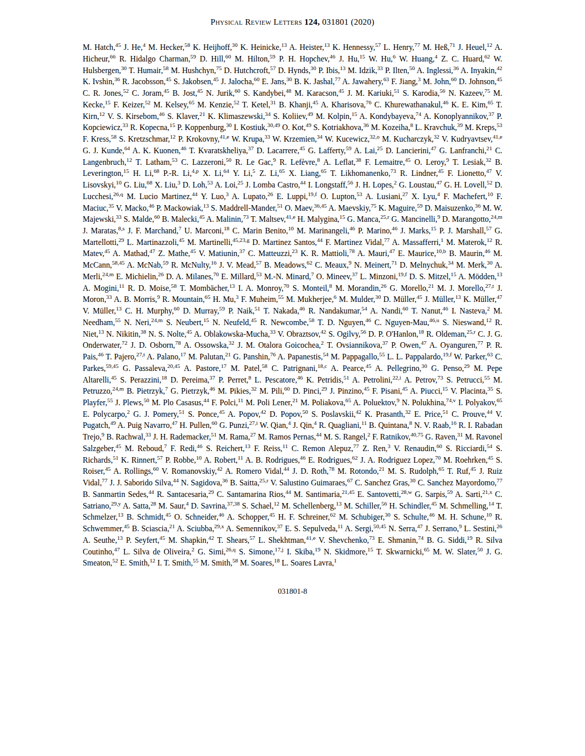Physical Review Letters 124, 031801 (2020)
M. Hatch,45 J. He,4 M. Hecker,58 K. Heijhoff,30 K. Heinicke,13 A. Heister,13 K. Hennessy,57 L. Henry,77 M. Heß,71 J. Heuel,12 A. Hicheur,66 R. Hidalgo Charman,59 D. Hill,60 M. Hilton,59 P. H. Hopchev,46 J. Hu,15 W. Hu,6 W. Huang,4 Z. C. Huard,62 W. Hulsbergen,30 T. Humair,58 M. Hushchyn,75 D. Hutchcroft,57 D. Hynds,30 P. Ibis,13 M. Idzik,33 P. Ilten,50 A. Inglessi,36 A. Inyakin,42 K. Ivshin,36 R. Jacobsson,45 S. Jakobsen,45 J. Jalocha,60 E. Jans,30 B. K. Jashal,77 A. Jawahery,63 F. Jiang,3 M. John,60 D. Johnson,45 C. R. Jones,52 C. Joram,45 B. Jost,45 N. Jurik,60 S. Kandybei,48 M. Karacson,45 J. M. Kariuki,51 S. Karodia,56 N. Kazeev,75 M. Kecke,15 F. Keizer,52 M. Kelsey,65 M. Kenzie,52 T. Ketel,31 B. Khanji,45 A. Kharisova,76 C. Khurewathanakul,46 K. E. Kim,65 T. Kirn,12 V. S. Kirsebom,46 S. Klaver,21 K. Klimaszewski,34 S. Koliiev,49 M. Kolpin,15 A. Kondybayeva,74 A. Konoplyannikov,37 P. Kopciewicz,33 R. Kopecna,15 P. Koppenburg,30 I. Kostiuk,30,49 O. Kot,49 S. Kotriakhova,36 M. Kozeiha,8 L. Kravchuk,39 M. Kreps,53 F. Kress,58 S. Kretzschmar,12 P. Krokovny,41,e W. Krupa,33 W. Krzemien,34 W. Kucewicz,32,o M. Kucharczyk,32 V. Kudryavtsev,41,e G. J. Kunde,64 A. K. Kuonen,46 T. Kvaratskheliya,37 D. Lacarrere,45 G. Lafferty,59 A. Lai,25 D. Lancierini,47 G. Lanfranchi,21 C. Langenbruch,12 T. Latham,53 C. Lazzeroni,50 R. Le Gac,9 R. Lefèvre,8 A. Leflat,38 F. Lemaitre,45 O. Leroy,9 T. Lesiak,32 B. Leverington,15 H. Li,68 P.-R. Li,4,p X. Li,64 Y. Li,5 Z. Li,65 X. Liang,65 T. Likhomanenko,73 R. Lindner,45 F. Lionetto,47 V. Lisovskyi,10 G. Liu,68 X. Liu,3 D. Loh,53 A. Loi,25 J. Lomba Castro,44 I. Longstaff,56 J. H. Lopes,2 G. Loustau,47 G. H. Lovell,52 D. Lucchesi,26,q M. Lucio Martinez,44 Y. Luo,3 A. Lupato,26 E. Luppi,19,f O. Lupton,53 A. Lusiani,27 X. Lyu,4 F. Machefert,10 F. Maciuc,35 V. Macko,46 P. Mackowiak,13 S. Maddrell-Mander,51 O. Maev,36,45 A. Maevskiy,75 K. Maguire,59 D. Maisuzenko,36 M. W. Majewski,33 S. Malde,60 B. Malecki,45 A. Malinin,73 T. Maltsev,41,e H. Malygina,15 G. Manca,25,r G. Mancinelli,9 D. Marangotto,24,m J. Maratas,8,s J. F. Marchand,7 U. Marconi,18 C. Marin Benito,10 M. Marinangeli,46 P. Marino,46 J. Marks,15 P. J. Marshall,57 G. Martellotti,29 L. Martinazzoli,45 M. Martinelli,45,23,g D. Martinez Santos,44 F. Martinez Vidal,77 A. Massafferri,1 M. Materok,12 R. Matev,45 A. Mathad,47 Z. Mathe,45 V. Matiunin,37 C. Matteuzzi,23 K. R. Mattioli,78 A. Mauri,47 E. Maurice,10,b B. Maurin,46 M. McCann,58,45 A. McNab,59 R. McNulty,16 J. V. Mead,57 B. Meadows,62 C. Meaux,9 N. Meinert,71 D. Melnychuk,34 M. Merk,30 A. Merli,24,m E. Michielin,26 D. A. Milanes,70 E. Millard,53 M.-N. Minard,7 O. Mineev,37 L. Minzoni,19,f D. S. Mitzel,15 A. Mödden,13 A. Mogini,11 R. D. Moise,58 T. Mombächer,13 I. A. Monroy,70 S. Monteil,8 M. Morandin,26 G. Morello,21 M. J. Morello,27,t J. Moron,33 A. B. Morris,9 R. Mountain,65 H. Mu,3 F. Muheim,55 M. Mukherjee,6 M. Mulder,30 D. Müller,45 J. Müller,13 K. Müller,47 V. Müller,13 C. H. Murphy,60 D. Murray,59 P. Naik,51 T. Nakada,46 R. Nandakumar,54 A. Nandi,60 T. Nanut,46 I. Nasteva,2 M. Needham,55 N. Neri,24,m S. Neubert,15 N. Neufeld,45 R. Newcombe,58 T. D. Nguyen,46 C. Nguyen-Mau,46,u S. Nieswand,12 R. Niet,13 N. Nikitin,38 N. S. Nolte,45 A. Oblakowska-Mucha,33 V. Obraztsov,42 S. Ogilvy,56 D. P. O'Hanlon,18 R. Oldeman,25,r C. J. G. Onderwater,72 J. D. Osborn,78 A. Ossowska,32 J. M. Otalora Goicochea,2 T. Ovsiannikova,37 P. Owen,47 A. Oyanguren,77 P. R. Pais,46 T. Pajero,27,t A. Palano,17 M. Palutan,21 G. Panshin,76 A. Papanestis,54 M. Pappagallo,55 L. L. Pappalardo,19,f W. Parker,63 C. Parkes,59,45 G. Passaleva,20,45 A. Pastore,17 M. Patel,58 C. Patrignani,18,c A. Pearce,45 A. Pellegrino,30 G. Penso,29 M. Pepe Altarelli,45 S. Perazzini,18 D. Pereima,37 P. Perret,8 L. Pescatore,46 K. Petridis,51 A. Petrolini,22,i A. Petrov,73 S. Petrucci,55 M. Petruzzo,24,m B. Pietrzyk,7 G. Pietrzyk,46 M. Pikies,32 M. Pili,60 D. Pinci,29 J. Pinzino,45 F. Pisani,45 A. Piucci,15 V. Placinta,35 S. Playfer,55 J. Plews,50 M. Plo Casasus,44 F. Polci,11 M. Poli Lener,21 M. Poliakova,65 A. Poluektov,9 N. Polukhina,74,v I. Polyakov,65 E. Polycarpo,2 G. J. Pomery,51 S. Ponce,45 A. Popov,42 D. Popov,50 S. Poslavskii,42 K. Prasanth,32 E. Price,51 C. Prouve,44 V. Pugatch,49 A. Puig Navarro,47 H. Pullen,60 G. Punzi,27,i W. Qian,4 J. Qin,4 R. Quagliani,11 B. Quintana,8 N. V. Raab,16 R. I. Rabadan Trejo,9 B. Rachwal,33 J. H. Rademacker,51 M. Rama,27 M. Ramos Pernas,44 M. S. Rangel,2 F. Ratnikov,40,75 G. Raven,31 M. Ravonel Salzgeber,45 M. Reboud,7 F. Redi,46 S. Reichert,13 F. Reiss,11 C. Remon Alepuz,77 Z. Ren,3 V. Renaudin,60 S. Ricciardi,54 S. Richards,51 K. Rinnert,57 P. Robbe,10 A. Robert,11 A. B. Rodrigues,46 E. Rodrigues,62 J. A. Rodriguez Lopez,70 M. Roehrken,45 S. Roiser,45 A. Rollings,60 V. Romanovskiy,42 A. Romero Vidal,44 J. D. Roth,78 M. Rotondo,21 M. S. Rudolph,65 T. Ruf,45 J. Ruiz Vidal,77 J. J. Saborido Silva,44 N. Sagidova,36 B. Saitta,25,r V. Salustino Guimaraes,67 C. Sanchez Gras,30 C. Sanchez Mayordomo,77 B. Sanmartin Sedes,44 R. Santacesaria,29 C. Santamarina Rios,44 M. Santimaria,21,45 E. Santovetti,28,w G. Sarpis,59 A. Sarti,21,x C. Satriano,29,y A. Satta,28 M. Saur,4 D. Savrina,37,38 S. Schael,12 M. Schellenberg,13 M. Schiller,56 H. Schindler,45 M. Schmelling,14 T. Schmelzer,13 B. Schmidt,45 O. Schneider,46 A. Schopper,45 H. F. Schreiner,62 M. Schubiger,30 S. Schulte,46 M. H. Schune,10 R. Schwemmer,45 B. Sciascia,21 A. Sciubba,29,x A. Semennikov,37 E. S. Sepulveda,11 A. Sergi,50,45 N. Serra,47 J. Serrano,9 L. Sestini,26 A. Seuthe,13 P. Seyfert,45 M. Shapkin,42 T. Shears,57 L. Shekhtman,41,e V. Shevchenko,73 E. Shmanin,74 B. G. Siddi,19 R. Silva Coutinho,47 L. Silva de Oliveira,2 G. Simi,26,q S. Simone,17,j I. Skiba,19 N. Skidmore,15 T. Skwarnicki,65 M. W. Slater,50 J. G. Smeaton,52 E. Smith,12 I. T. Smith,55 M. Smith,58 M. Soares,18 L. Soares Lavra,1
031801-8